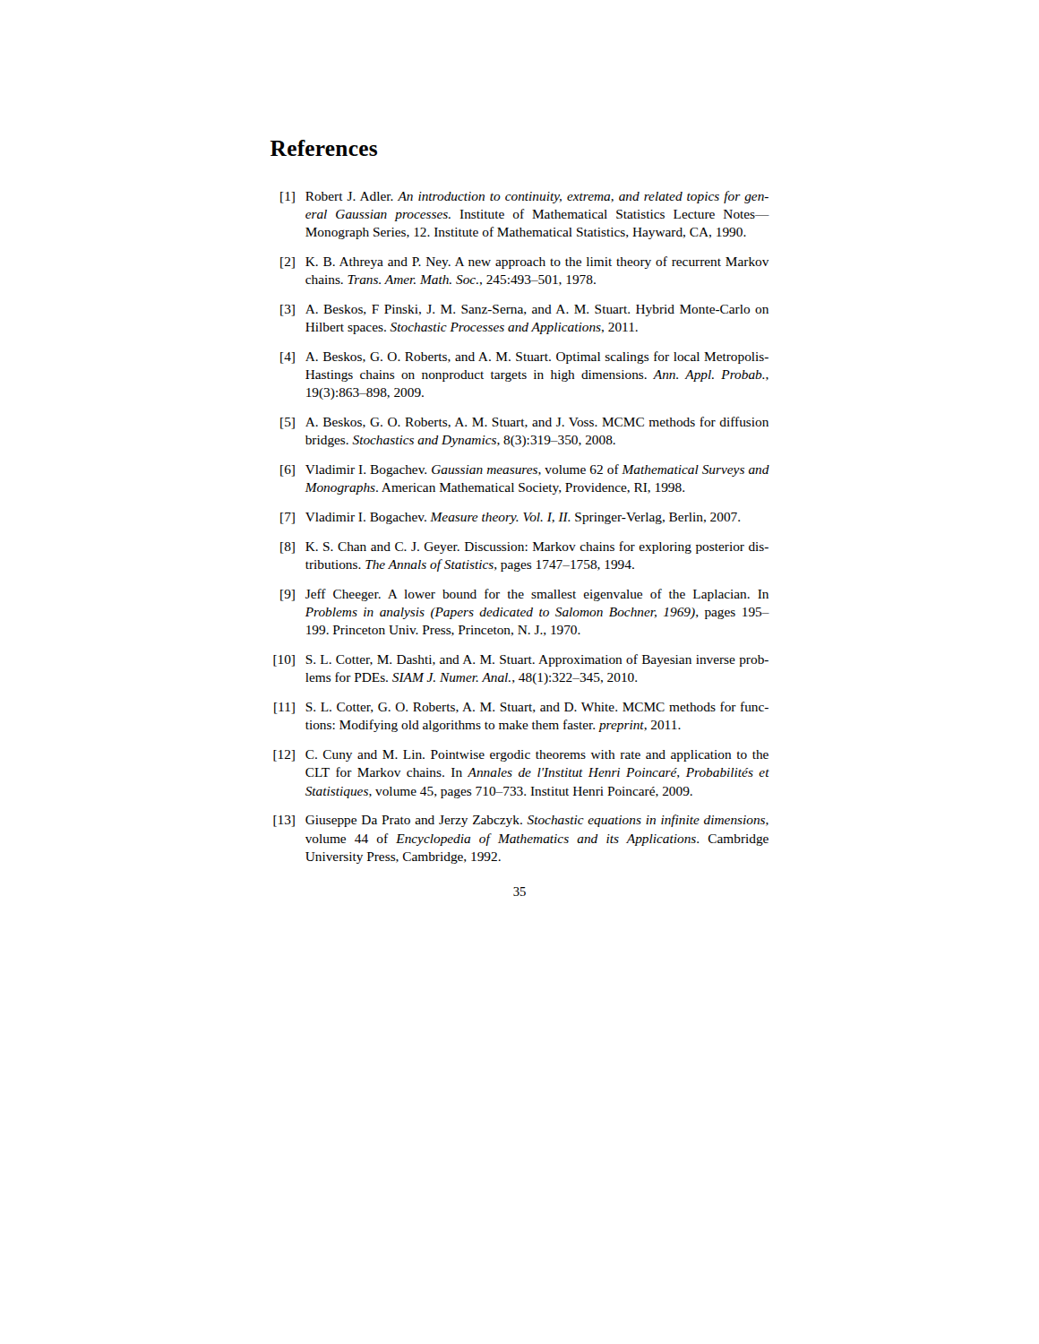References
[1] Robert J. Adler. An introduction to continuity, extrema, and related topics for general Gaussian processes. Institute of Mathematical Statistics Lecture Notes—Monograph Series, 12. Institute of Mathematical Statistics, Hayward, CA, 1990.
[2] K. B. Athreya and P. Ney. A new approach to the limit theory of recurrent Markov chains. Trans. Amer. Math. Soc., 245:493–501, 1978.
[3] A. Beskos, F Pinski, J. M. Sanz-Serna, and A. M. Stuart. Hybrid Monte-Carlo on Hilbert spaces. Stochastic Processes and Applications, 2011.
[4] A. Beskos, G. O. Roberts, and A. M. Stuart. Optimal scalings for local Metropolis-Hastings chains on nonproduct targets in high dimensions. Ann. Appl. Probab., 19(3):863–898, 2009.
[5] A. Beskos, G. O. Roberts, A. M. Stuart, and J. Voss. MCMC methods for diffusion bridges. Stochastics and Dynamics, 8(3):319–350, 2008.
[6] Vladimir I. Bogachev. Gaussian measures, volume 62 of Mathematical Surveys and Monographs. American Mathematical Society, Providence, RI, 1998.
[7] Vladimir I. Bogachev. Measure theory. Vol. I, II. Springer-Verlag, Berlin, 2007.
[8] K. S. Chan and C. J. Geyer. Discussion: Markov chains for exploring posterior distributions. The Annals of Statistics, pages 1747–1758, 1994.
[9] Jeff Cheeger. A lower bound for the smallest eigenvalue of the Laplacian. In Problems in analysis (Papers dedicated to Salomon Bochner, 1969), pages 195–199. Princeton Univ. Press, Princeton, N. J., 1970.
[10] S. L. Cotter, M. Dashti, and A. M. Stuart. Approximation of Bayesian inverse problems for PDEs. SIAM J. Numer. Anal., 48(1):322–345, 2010.
[11] S. L. Cotter, G. O. Roberts, A. M. Stuart, and D. White. MCMC methods for functions: Modifying old algorithms to make them faster. preprint, 2011.
[12] C. Cuny and M. Lin. Pointwise ergodic theorems with rate and application to the CLT for Markov chains. In Annales de l'Institut Henri Poincaré, Probabilités et Statistiques, volume 45, pages 710–733. Institut Henri Poincaré, 2009.
[13] Giuseppe Da Prato and Jerzy Zabczyk. Stochastic equations in infinite dimensions, volume 44 of Encyclopedia of Mathematics and its Applications. Cambridge University Press, Cambridge, 1992.
35